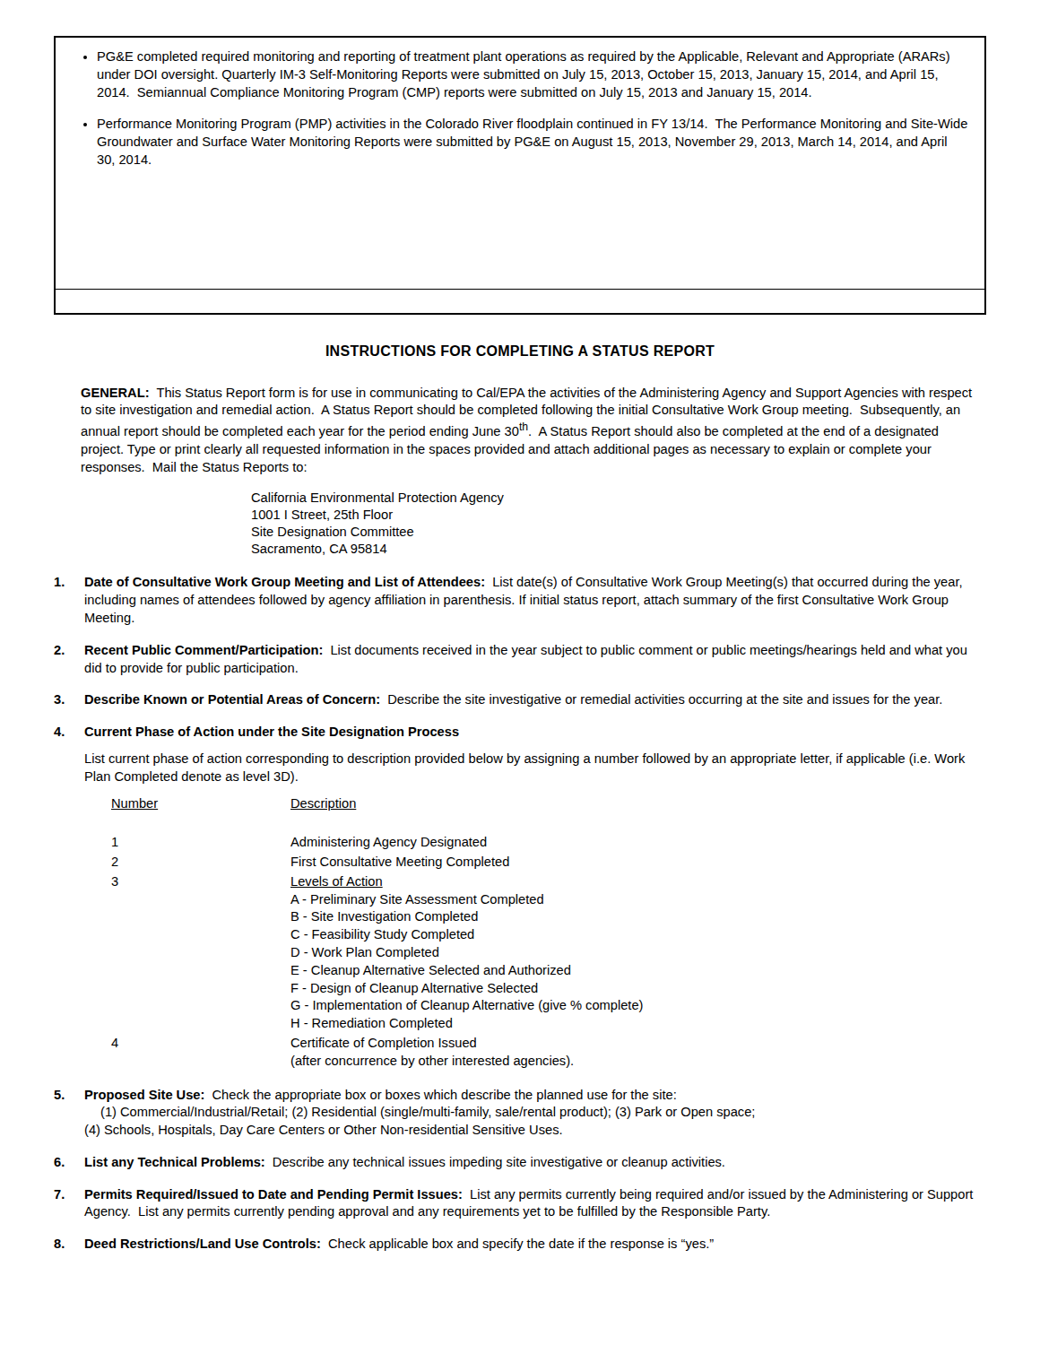PG&E completed required monitoring and reporting of treatment plant operations as required by the Applicable, Relevant and Appropriate (ARARs) under DOI oversight. Quarterly IM-3 Self-Monitoring Reports were submitted on July 15, 2013, October 15, 2013, January 15, 2014, and April 15, 2014. Semiannual Compliance Monitoring Program (CMP) reports were submitted on July 15, 2013 and January 15, 2014.
Performance Monitoring Program (PMP) activities in the Colorado River floodplain continued in FY 13/14. The Performance Monitoring and Site-Wide Groundwater and Surface Water Monitoring Reports were submitted by PG&E on August 15, 2013, November 29, 2013, March 14, 2014, and April 30, 2014.
INSTRUCTIONS FOR COMPLETING A STATUS REPORT
GENERAL: This Status Report form is for use in communicating to Cal/EPA the activities of the Administering Agency and Support Agencies with respect to site investigation and remedial action. A Status Report should be completed following the initial Consultative Work Group meeting. Subsequently, an annual report should be completed each year for the period ending June 30th. A Status Report should also be completed at the end of a designated project. Type or print clearly all requested information in the spaces provided and attach additional pages as necessary to explain or complete your responses. Mail the Status Reports to:
California Environmental Protection Agency
1001 I Street, 25th Floor
Site Designation Committee
Sacramento, CA 95814
Date of Consultative Work Group Meeting and List of Attendees: List date(s) of Consultative Work Group Meeting(s) that occurred during the year, including names of attendees followed by agency affiliation in parenthesis. If initial status report, attach summary of the first Consultative Work Group Meeting.
Recent Public Comment/Participation: List documents received in the year subject to public comment or public meetings/hearings held and what you did to provide for public participation.
Describe Known or Potential Areas of Concern: Describe the site investigative or remedial activities occurring at the site and issues for the year.
Current Phase of Action under the Site Designation Process
List current phase of action corresponding to description provided below by assigning a number followed by an appropriate letter, if applicable (i.e. Work Plan Completed denote as level 3D).
| Number | Description |
| 1 | Administering Agency Designated |
| 2 | First Consultative Meeting Completed |
| 3 | Levels of Action A - Preliminary Site Assessment Completed B - Site Investigation Completed C - Feasibility Study Completed D - Work Plan Completed E - Cleanup Alternative Selected and Authorized F - Design of Cleanup Alternative Selected G - Implementation of Cleanup Alternative (give % complete) H - Remediation Completed |
| 4 | Certificate of Completion Issued (after concurrence by other interested agencies). |
Proposed Site Use: Check the appropriate box or boxes which describe the planned use for the site:
(1) Commercial/Industrial/Retail; (2) Residential (single/multi-family, sale/rental product); (3) Park or Open space;
(4) Schools, Hospitals, Day Care Centers or Other Non-residential Sensitive Uses.
List any Technical Problems: Describe any technical issues impeding site investigative or cleanup activities.
Permits Required/Issued to Date and Pending Permit Issues: List any permits currently being required and/or issued by the Administering or Support Agency. List any permits currently pending approval and any requirements yet to be fulfilled by the Responsible Party.
Deed Restrictions/Land Use Controls: Check applicable box and specify the date if the response is “yes.”